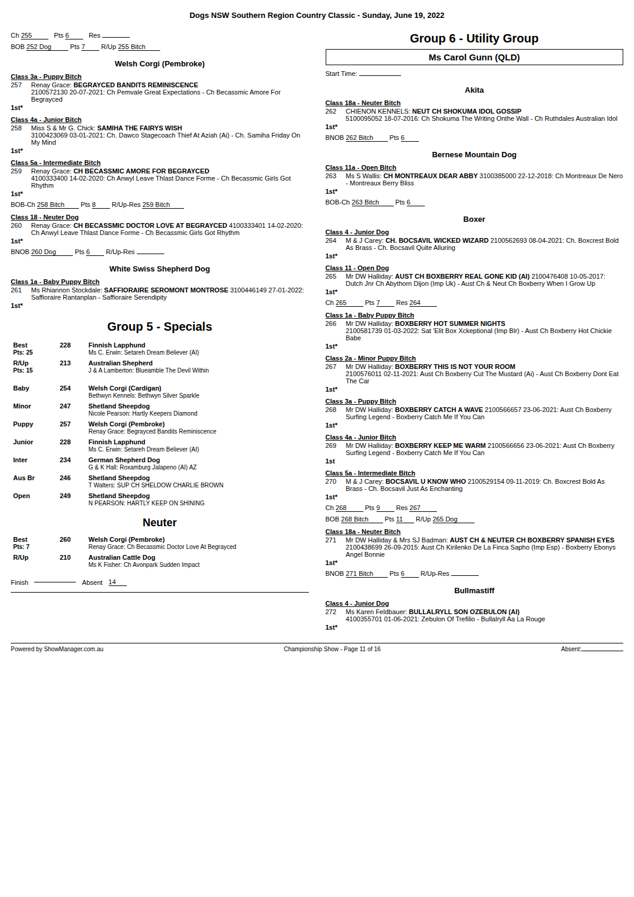Dogs NSW Southern Region Country Classic - Sunday, June 19, 2022
Ch 255 Pts 6 Res
BOB 252 Dog Pts 7 R/Up 255 Bitch
Welsh Corgi (Pembroke)
Class 3a - Puppy Bitch
257
Renay Grace: BEGRAYCED BANDITS REMINISCENCE
2100572130 20-07-2021: Ch Pemvale Great Expectations - Ch Becassmic Amore For Begrayced
1st*
Class 4a - Junior Bitch
258
Miss S & Mr G. Chick: SAMIHA THE FAIRYS WISH
3100423069 03-01-2021: Ch. Dawco Stagecoach Thief At Aziah (Ai) - Ch. Samiha Friday On My Mind
1st*
Class 5a - Intermediate Bitch
259
Renay Grace: CH BECASSMIC AMORE FOR BEGRAYCED
4100333400 14-02-2020: Ch Anwyl Leave Thlast Dance Forme - Ch Becassmic Girls Got Rhythm
1st*
BOB-Ch 258 Bitch Pts 8 R/Up-Res 259 Bitch
Class 18 - Neuter Dog
260
Renay Grace: CH BECASSMIC DOCTOR LOVE AT BEGRAYCED 4100333401 14-02-2020: Ch Anwyl Leave Thlast Dance Forme - Ch Becassmic Girls Got Rhythm
1st*
BNOB 260 Dog Pts 6 R/Up-Res
White Swiss Shepherd Dog
Class 1a - Baby Puppy Bitch
261
Ms Rhiannon Stockdale: SAFFIORAIRE SEROMONT MONTROSE 3100446149 27-01-2022: Saffioraire Rantanplan - Saffioraire Serendipity
1st*
Group 5 - Specials
| Best Pts: 25 | 228 | Finnish Lapphund Ms C. Erwin: Setareh Dream Believer (AI) |
| R/Up Pts: 15 | 213 | Australian Shepherd J & A Lamberton: Blueamble The Devil Within |
| Baby | 254 | Welsh Corgi (Cardigan) Bethwyn Kennels: Bethwyn Silver Sparkle |
| Minor | 247 | Shetland Sheepdog Nicole Pearson: Hartly Keepers Diamond |
| Puppy | 257 | Welsh Corgi (Pembroke) Renay Grace: Begrayced Bandits Reminiscence |
| Junior | 228 | Finnish Lapphund Ms C. Erwin: Setareh Dream Believer (AI) |
| Inter | 234 | German Shepherd Dog G & K Hall: Roxamburg Jalapeno (AI) AZ |
| Aus Br | 246 | Shetland Sheepdog T Walters: SUP CH SHELDOW CHARLIE BROWN |
| Open | 249 | Shetland Sheepdog N PEARSON: HARTLY KEEP ON SHINING |
Neuter
| Best Pts: 7 | 260 | Welsh Corgi (Pembroke) Renay Grace: Ch Becassmic Doctor Love At Begrayced |
| R/Up | 210 | Australian Cattle Dog Ms K Fisher: Ch Avonpark Sudden Impact |
Finish Absent 14
Group 6 - Utility Group
Ms Carol Gunn (QLD)
Start Time:
Akita
Class 18a - Neuter Bitch
262
CHIENON KENNELS: NEUT CH SHOKUMA IDOL GOSSIP
5100095052 18-07-2016: Ch Shokuma The Writing Onthe Wall - Ch Ruthdales Australian Idol
1st*
BNOB 262 Bitch Pts 6
Bernese Mountain Dog
Class 11a - Open Bitch
263
Ms S Wallis: CH MONTREAUX DEAR ABBY 3100385000 22-12-2018: Ch Montreaux De Nero - Montreaux Berry Bliss
1st*
BOB-Ch 263 Bitch Pts 6
Boxer
Class 4 - Junior Dog
264
M & J Carey: CH. BOCSAVIL WICKED WIZARD 2100562693 08-04-2021: Ch. Boxcrest Bold As Brass - Ch. Bocsavil Quite Alluring
1st*
Class 11 - Open Dog
265
Mr DW Halliday: AUST CH BOXBERRY REAL GONE KID (AI) 2100476408 10-05-2017: Dutch Jnr Ch Abythorn Dijon (Imp Uk) - Aust Ch & Neut Ch Boxberry When I Grow Up
1st*
Ch 265 Pts 7 Res 264
Class 1a - Baby Puppy Bitch
266
Mr DW Halliday: BOXBERRY HOT SUMMER NIGHTS
2100581739 01-03-2022: Sat 'Elit Box Xckeptional (Imp Blr) - Aust Ch Boxberry Hot Chickie Babe
1st*
Class 2a - Minor Puppy Bitch
267
Mr DW Halliday: BOXBERRY THIS IS NOT YOUR ROOM
2100576011 02-11-2021: Aust Ch Boxberry Cut The Mustard (Ai) - Aust Ch Boxberry Dont Eat The Car
1st*
Class 3a - Puppy Bitch
268
Mr DW Halliday: BOXBERRY CATCH A WAVE 2100566657 23-06-2021: Aust Ch Boxberry Surfing Legend - Boxberry Catch Me If You Can
1st*
Class 4a - Junior Bitch
269
Mr DW Halliday: BOXBERRY KEEP ME WARM 2100566656 23-06-2021: Aust Ch Boxberry Surfing Legend - Boxberry Catch Me If You Can
1st
Class 5a - Intermediate Bitch
270
M & J Carey: BOCSAVIL U KNOW WHO 2100529154 09-11-2019: Ch. Boxcrest Bold As Brass - Ch. Bocsavil Just As Enchanting
1st*
Ch 268 Pts 9 Res 267
BOB 268 Bitch Pts 11 R/Up 265 Dog
Class 18a - Neuter Bitch
271
Mr DW Halliday & Mrs SJ Badman: AUST CH & NEUTER CH BOXBERRY SPANISH EYES 2100438699 26-09-2015: Aust Ch Kirilenko De La Finca Sapho (Imp Esp) - Boxberry Ebonys Angel Bonnie
1st*
BNOB 271 Bitch Pts 6 R/Up-Res
Bullmastiff
Class 4 - Junior Dog
272
Ms Karen Feldbauer: BULLALRYLL SON OZEBULON (AI)
4100355701 01-06-2021: Zebulon Of Trefilio - Bullalryll Aa La Rouge
1st*
Powered by ShowManager.com.au Championship Show - Page 11 of 16 Absent: